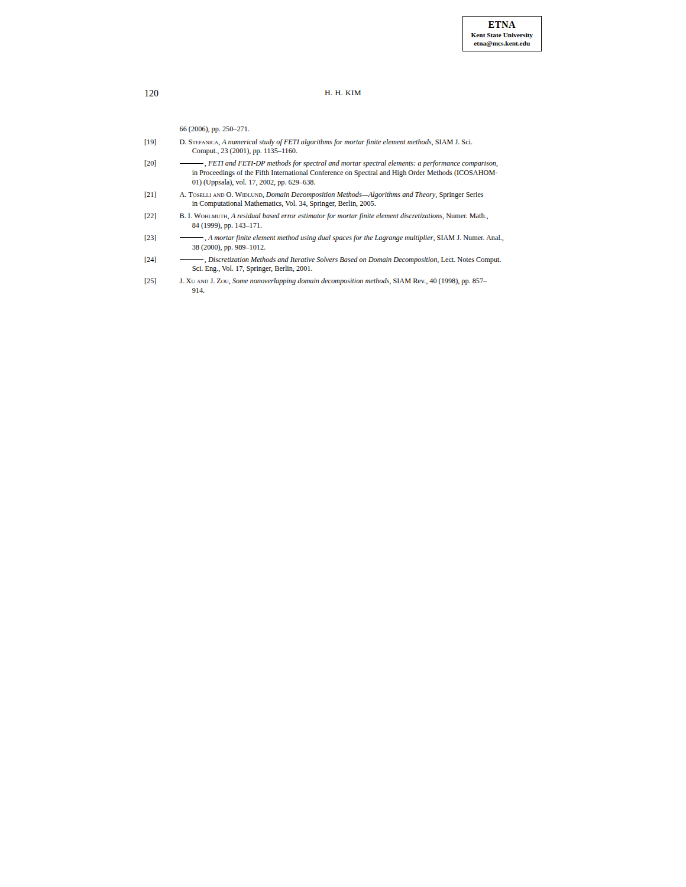ETNA
Kent State University
etna@mcs.kent.edu
120
H. H. KIM
66 (2006), pp. 250–271.
[19] D. Stefanica, A numerical study of FETI algorithms for mortar finite element methods, SIAM J. Sci. Comput., 23 (2001), pp. 1135–1160.
[20] , FETI and FETI-DP methods for spectral and mortar spectral elements: a performance comparison, in Proceedings of the Fifth International Conference on Spectral and High Order Methods (ICOSAHOM- 01) (Uppsala), vol. 17, 2002, pp. 629–638.
[21] A. Toselli and O. Widlund, Domain Decomposition Methods—Algorithms and Theory, Springer Series in Computational Mathematics, Vol. 34, Springer, Berlin, 2005.
[22] B. I. Wohlmuth, A residual based error estimator for mortar finite element discretizations, Numer. Math., 84 (1999), pp. 143–171.
[23] , A mortar finite element method using dual spaces for the Lagrange multiplier, SIAM J. Numer. Anal., 38 (2000), pp. 989–1012.
[24] , Discretization Methods and Iterative Solvers Based on Domain Decomposition, Lect. Notes Comput. Sci. Eng., Vol. 17, Springer, Berlin, 2001.
[25] J. Xu and J. Zou, Some nonoverlapping domain decomposition methods, SIAM Rev., 40 (1998), pp. 857– 914.